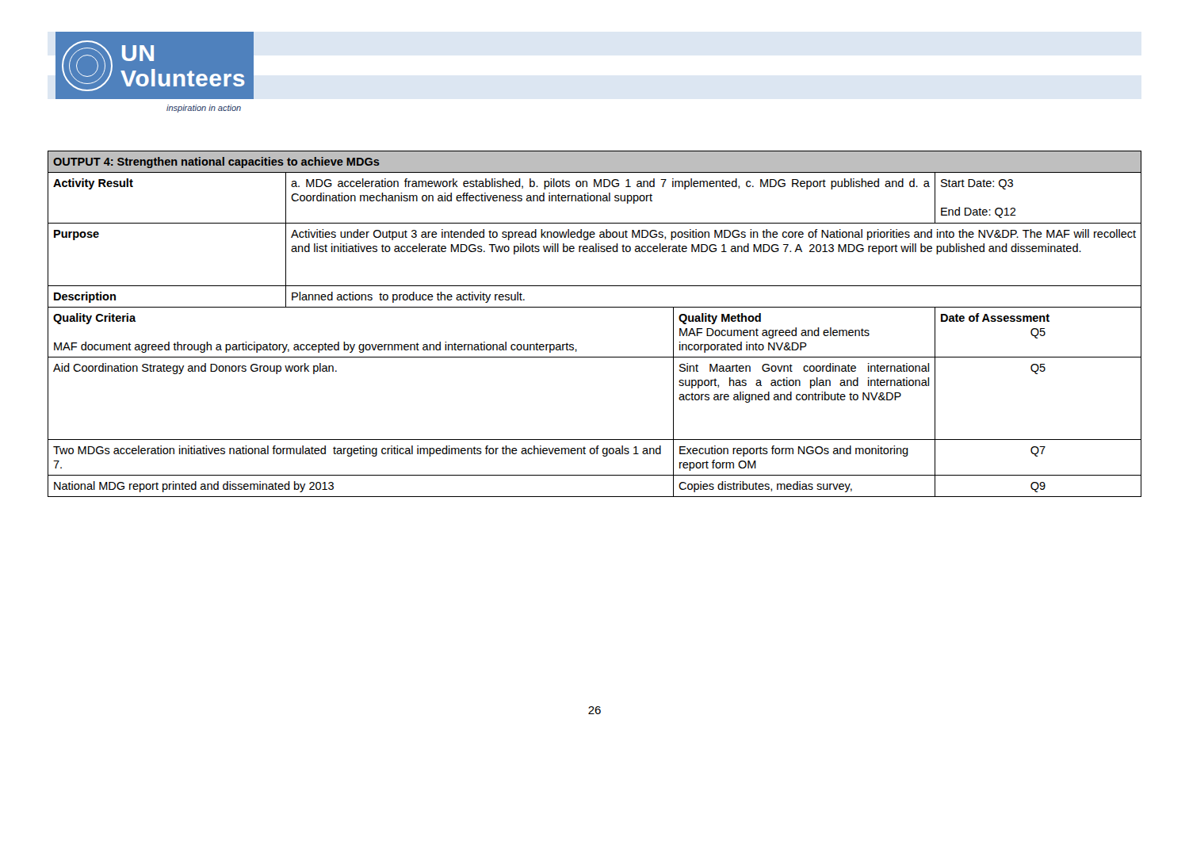UN
Volunteers
inspiration in action
| OUTPUT 4: Strengthen national capacities to achieve MDGs |
| Activity Result | a. MDG acceleration framework established, b. pilots on MDG 1 and 7 implemented, c. MDG Report published and d. a Coordination mechanism on aid effectiveness and international support | Start Date: Q3 End Date: Q12 |
| Purpose | Activities under Output 3 are intended to spread knowledge about MDGs, position MDGs in the core of National priorities and into the NV&DP. The MAF will recollect and list initiatives to accelerate MDGs. Two pilots will be realised to accelerate MDG 1 and MDG 7. A 2013 MDG report will be published and disseminated. |
| Description | Planned actions to produce the activity result. |
| Quality Criteria MAF document agreed through a participatory, accepted by government and international counterparts, | Quality Method MAF Document agreed and elements incorporated into NV&DP | Date of Assessment Q5 |
| Aid Coordination Strategy and Donors Group work plan. | Sint Maarten Govnt coordinate international support, has a action plan and international actors are aligned and contribute to NV&DP | Q5 |
| Two MDGs acceleration initiatives national formulated targeting critical impediments for the achievement of goals 1 and 7. | Execution reports form NGOs and monitoring report form OM | Q7 |
| National MDG report printed and disseminated by 2013 | Copies distributes, medias survey, | Q9 |
26